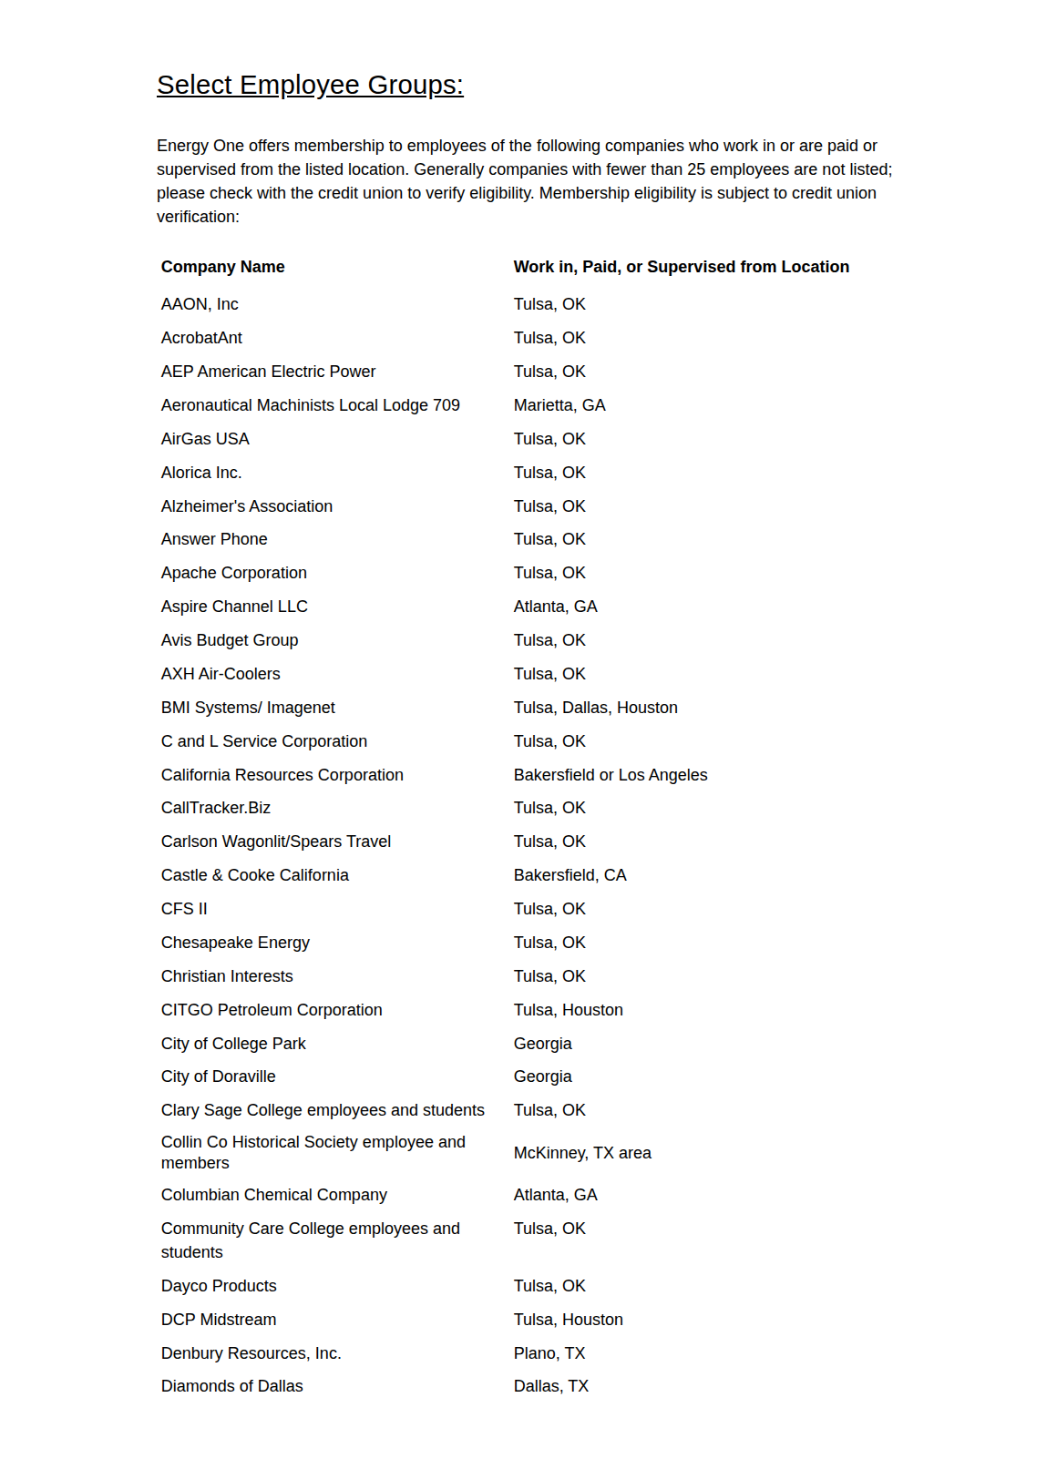Select Employee Groups:
Energy One offers membership to employees of the following companies who work in or are paid or supervised from the listed location. Generally companies with fewer than 25 employees are not listed; please check with the credit union to verify eligibility. Membership eligibility is subject to credit union verification:
| Company Name | Work in, Paid, or Supervised from Location |
| --- | --- |
| AAON, Inc | Tulsa, OK |
| AcrobatAnt | Tulsa, OK |
| AEP American Electric Power | Tulsa, OK |
| Aeronautical Machinists Local Lodge 709 | Marietta, GA |
| AirGas USA | Tulsa, OK |
| Alorica Inc. | Tulsa, OK |
| Alzheimer's Association | Tulsa, OK |
| Answer Phone | Tulsa, OK |
| Apache Corporation | Tulsa, OK |
| Aspire Channel LLC | Atlanta, GA |
| Avis Budget Group | Tulsa, OK |
| AXH Air-Coolers | Tulsa, OK |
| BMI Systems/ Imagenet | Tulsa, Dallas, Houston |
| C and L Service Corporation | Tulsa, OK |
| California Resources Corporation | Bakersfield or Los Angeles |
| CallTracker.Biz | Tulsa, OK |
| Carlson Wagonlit/Spears Travel | Tulsa, OK |
| Castle & Cooke California | Bakersfield, CA |
| CFS II | Tulsa, OK |
| Chesapeake Energy | Tulsa, OK |
| Christian Interests | Tulsa, OK |
| CITGO Petroleum Corporation | Tulsa, Houston |
| City of College Park | Georgia |
| City of Doraville | Georgia |
| Clary Sage College employees and students | Tulsa, OK |
| Collin Co Historical Society employee and members | McKinney, TX area |
| Columbian Chemical Company | Atlanta, GA |
| Community Care College employees and students | Tulsa, OK |
| Dayco Products | Tulsa, OK |
| DCP Midstream | Tulsa, Houston |
| Denbury Resources, Inc. | Plano, TX |
| Diamonds of Dallas | Dallas, TX |